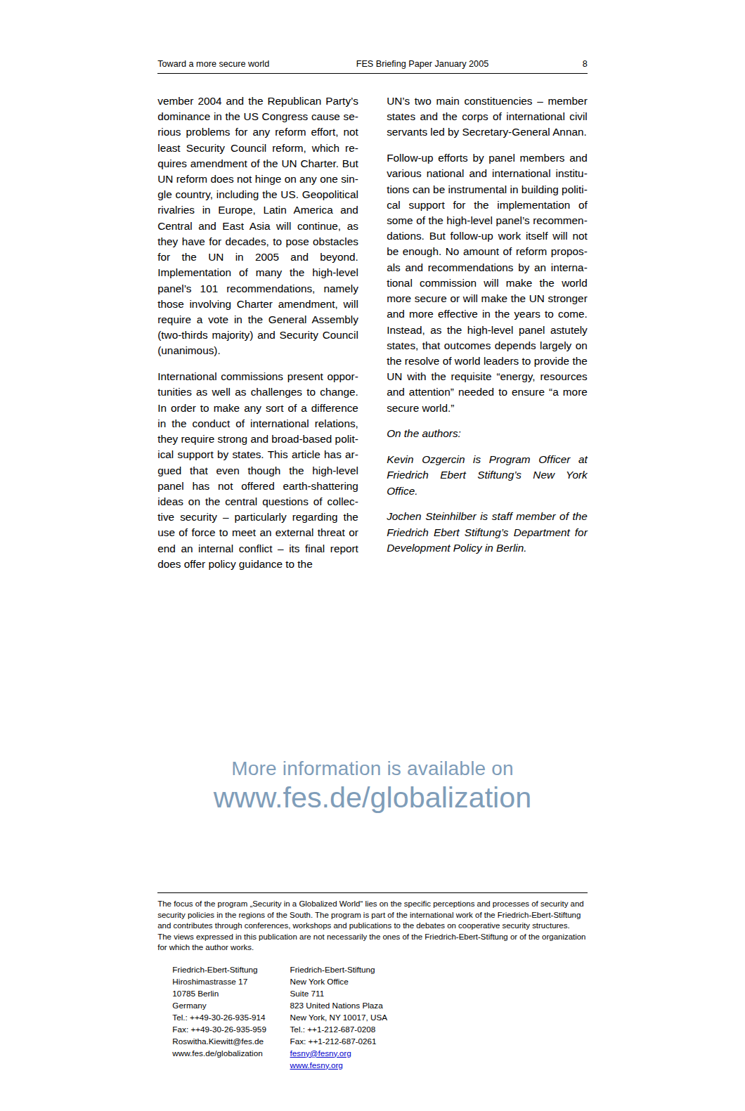Toward a more secure world
FES Briefing Paper January 2005
8
vember 2004 and the Republican Party’s dominance in the US Congress cause serious problems for any reform effort, not least Security Council reform, which requires amendment of the UN Charter. But UN reform does not hinge on any one single country, including the US. Geopolitical rivalries in Europe, Latin America and Central and East Asia will continue, as they have for decades, to pose obstacles for the UN in 2005 and beyond. Implementation of many the high-level panel’s 101 recommendations, namely those involving Charter amendment, will require a vote in the General Assembly (two-thirds majority) and Security Council (unanimous).
International commissions present opportunities as well as challenges to change. In order to make any sort of a difference in the conduct of international relations, they require strong and broad-based political support by states. This article has argued that even though the high-level panel has not offered earth-shattering ideas on the central questions of collective security – particularly regarding the use of force to meet an external threat or end an internal conflict – its final report does offer policy guidance to the
UN’s two main constituencies – member states and the corps of international civil servants led by Secretary-General Annan.
Follow-up efforts by panel members and various national and international institutions can be instrumental in building political support for the implementation of some of the high-level panel’s recommendations. But follow-up work itself will not be enough. No amount of reform proposals and recommendations by an international commission will make the world more secure or will make the UN stronger and more effective in the years to come. Instead, as the high-level panel astutely states, that outcomes depends largely on the resolve of world leaders to provide the UN with the requisite “energy, resources and attention” needed to ensure “a more secure world.”
On the authors:
Kevin Ozgercin is Program Officer at Friedrich Ebert Stiftung’s New York Office.
Jochen Steinhilber is staff member of the Friedrich Ebert Stiftung’s Department for Development Policy in Berlin.
More information is available on
www.fes.de/globalization
The focus of the program „Security in a Globalized World“ lies on the specific perceptions and processes of security and security policies in the regions of the South. The program is part of the international work of the Friedrich-Ebert-Stiftung and contributes through conferences, workshops and publications to the debates on cooperative security structures.
The views expressed in this publication are not necessarily the ones of the Friedrich-Ebert-Stiftung or of the organization for which the author works.
Friedrich-Ebert-Stiftung
Hiroshimastrasse 17
10785 Berlin
Germany
Tel.: ++49-30-26-935-914
Fax: ++49-30-26-935-959
Roswitha.Kiewitt@fes.de
www.fes.de/globalization
Friedrich-Ebert-Stiftung
New York Office
Suite 711
823 United Nations Plaza
New York, NY 10017, USA
Tel.: ++1-212-687-0208
Fax: ++1-212-687-0261
fesny@fesny.org
www.fesny.org